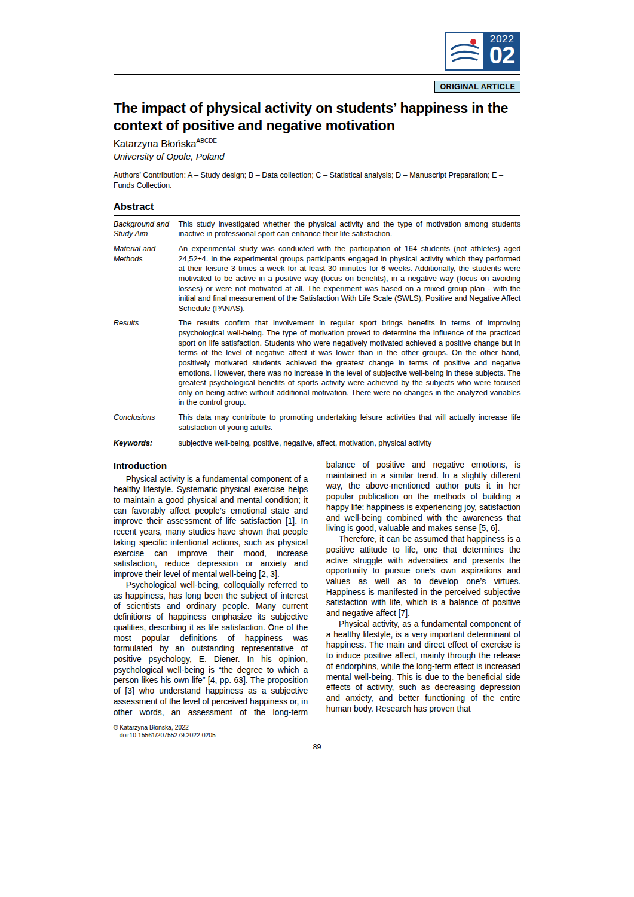2022
02
ORIGINAL ARTICLE
The impact of physical activity on students’ happiness in the context of positive and negative motivation
Katarzyna BłońskaABCDE
University of Opole, Poland
Authors’ Contribution: A – Study design; B – Data collection; C – Statistical analysis; D – Manuscript Preparation; E – Funds Collection.
Abstract
| Background and Study Aim | This study investigated whether the physical activity and the type of motivation among students inactive in professional sport can enhance their life satisfaction. |
| Material and Methods | An experimental study was conducted with the participation of 164 students (not athletes) aged 24,52±4. In the experimental groups participants engaged in physical activity which they performed at their leisure 3 times a week for at least 30 minutes for 6 weeks. Additionally, the students were motivated to be active in a positive way (focus on benefits), in a negative way (focus on avoiding losses) or were not motivated at all. The experiment was based on a mixed group plan - with the initial and final measurement of the Satisfaction With Life Scale (SWLS), Positive and Negative Affect Schedule (PANAS). |
| Results | The results confirm that involvement in regular sport brings benefits in terms of improving psychological well-being. The type of motivation proved to determine the influence of the practiced sport on life satisfaction. Students who were negatively motivated achieved a positive change but in terms of the level of negative affect it was lower than in the other groups. On the other hand, positively motivated students achieved the greatest change in terms of positive and negative emotions. However, there was no increase in the level of subjective well-being in these subjects. The greatest psychological benefits of sports activity were achieved by the subjects who were focused only on being active without additional motivation. There were no changes in the analyzed variables in the control group. |
| Conclusions | This data may contribute to promoting undertaking leisure activities that will actually increase life satisfaction of young adults. |
| Keywords: | subjective well-being, positive, negative, affect, motivation, physical activity |
Introduction
Physical activity is a fundamental component of a healthy lifestyle. Systematic physical exercise helps to maintain a good physical and mental condition; it can favorably affect people’s emotional state and improve their assessment of life satisfaction [1]. In recent years, many studies have shown that people taking specific intentional actions, such as physical exercise can improve their mood, increase satisfaction, reduce depression or anxiety and improve their level of mental well-being [2, 3].
Psychological well-being, colloquially referred to as happiness, has long been the subject of interest of scientists and ordinary people. Many current definitions of happiness emphasize its subjective qualities, describing it as life satisfaction. One of the most popular definitions of happiness was formulated by an outstanding representative of positive psychology, E. Diener. In his opinion, psychological well-being is “the degree to which a person likes his own life” [4, pp. 63]. The proposition of [3] who understand happiness as a subjective assessment of the level of perceived happiness or, in other words, an assessment of the long-term balance of positive and negative emotions, is maintained in a similar trend. In a slightly different way, the above-mentioned author puts it in her popular publication on the methods of building a happy life: happiness is experiencing joy, satisfaction and well-being combined with the awareness that living is good, valuable and makes sense [5, 6].
Therefore, it can be assumed that happiness is a positive attitude to life, one that determines the active struggle with adversities and presents the opportunity to pursue one’s own aspirations and values as well as to develop one’s virtues. Happiness is manifested in the perceived subjective satisfaction with life, which is a balance of positive and negative affect [7].
Physical activity, as a fundamental component of a healthy lifestyle, is a very important determinant of happiness. The main and direct effect of exercise is to induce positive affect, mainly through the release of endorphins, while the long-term effect is increased mental well-being. This is due to the beneficial side effects of activity, such as decreasing depression and anxiety, and better functioning of the entire human body. Research has proven that
© Katarzyna Błońska, 2022
doi:10.15561/20755279.2022.0205
89